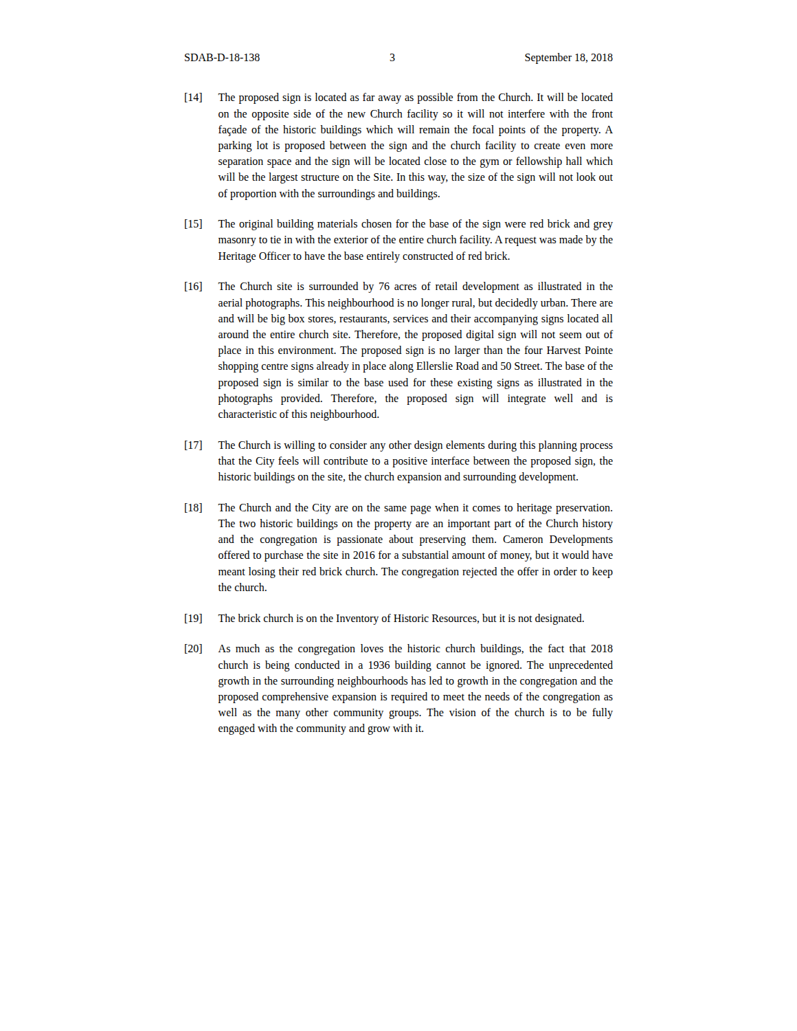SDAB-D-18-138
3
September 18, 2018
[14]
The proposed sign is located as far away as possible from the Church. It will be located on the opposite side of the new Church facility so it will not interfere with the front façade of the historic buildings which will remain the focal points of the property. A parking lot is proposed between the sign and the church facility to create even more separation space and the sign will be located close to the gym or fellowship hall which will be the largest structure on the Site. In this way, the size of the sign will not look out of proportion with the surroundings and buildings.
[15]
The original building materials chosen for the base of the sign were red brick and grey masonry to tie in with the exterior of the entire church facility. A request was made by the Heritage Officer to have the base entirely constructed of red brick.
[16]
The Church site is surrounded by 76 acres of retail development as illustrated in the aerial photographs. This neighbourhood is no longer rural, but decidedly urban. There are and will be big box stores, restaurants, services and their accompanying signs located all around the entire church site. Therefore, the proposed digital sign will not seem out of place in this environment. The proposed sign is no larger than the four Harvest Pointe shopping centre signs already in place along Ellerslie Road and 50 Street. The base of the proposed sign is similar to the base used for these existing signs as illustrated in the photographs provided. Therefore, the proposed sign will integrate well and is characteristic of this neighbourhood.
[17]
The Church is willing to consider any other design elements during this planning process that the City feels will contribute to a positive interface between the proposed sign, the historic buildings on the site, the church expansion and surrounding development.
[18]
The Church and the City are on the same page when it comes to heritage preservation. The two historic buildings on the property are an important part of the Church history and the congregation is passionate about preserving them. Cameron Developments offered to purchase the site in 2016 for a substantial amount of money, but it would have meant losing their red brick church. The congregation rejected the offer in order to keep the church.
[19]
The brick church is on the Inventory of Historic Resources, but it is not designated.
[20]
As much as the congregation loves the historic church buildings, the fact that 2018 church is being conducted in a 1936 building cannot be ignored. The unprecedented growth in the surrounding neighbourhoods has led to growth in the congregation and the proposed comprehensive expansion is required to meet the needs of the congregation as well as the many other community groups. The vision of the church is to be fully engaged with the community and grow with it.